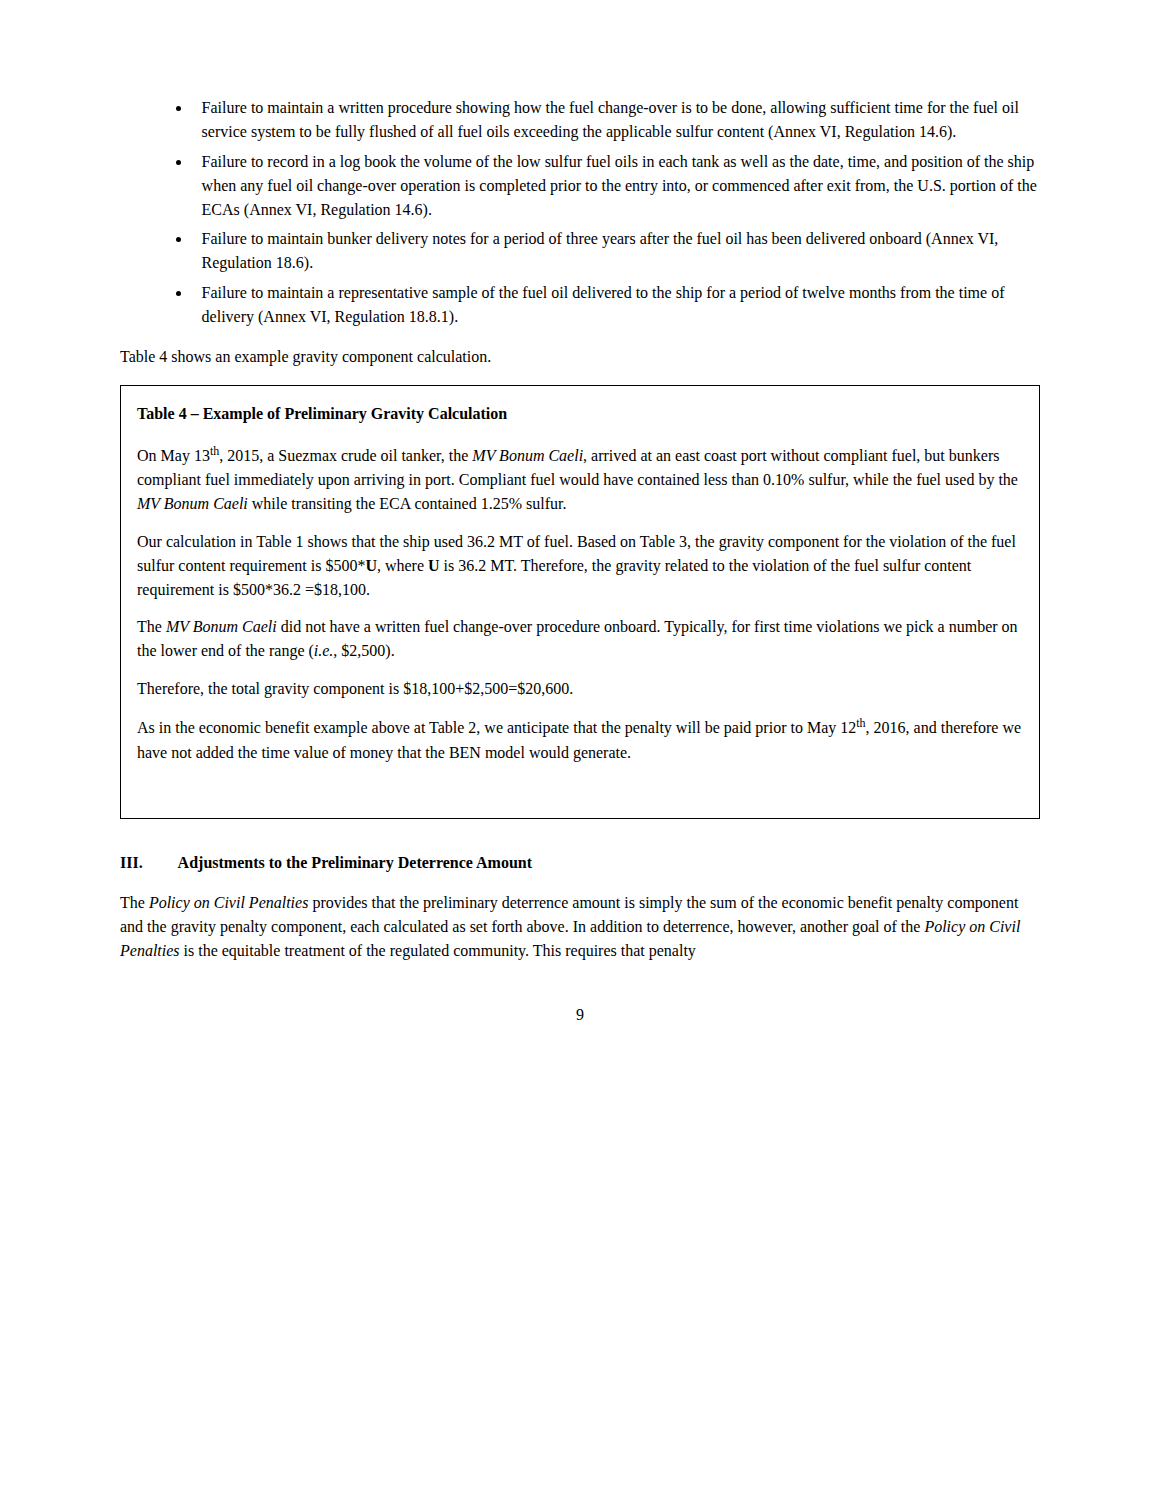Failure to maintain a written procedure showing how the fuel change-over is to be done, allowing sufficient time for the fuel oil service system to be fully flushed of all fuel oils exceeding the applicable sulfur content (Annex VI, Regulation 14.6).
Failure to record in a log book the volume of the low sulfur fuel oils in each tank as well as the date, time, and position of the ship when any fuel oil change-over operation is completed prior to the entry into, or commenced after exit from, the U.S. portion of the ECAs (Annex VI, Regulation 14.6).
Failure to maintain bunker delivery notes for a period of three years after the fuel oil has been delivered onboard (Annex VI, Regulation 18.6).
Failure to maintain a representative sample of the fuel oil delivered to the ship for a period of twelve months from the time of delivery (Annex VI, Regulation 18.8.1).
Table 4 shows an example gravity component calculation.
Table 4 – Example of Preliminary Gravity Calculation
On May 13th, 2015, a Suezmax crude oil tanker, the MV Bonum Caeli, arrived at an east coast port without compliant fuel, but bunkers compliant fuel immediately upon arriving in port. Compliant fuel would have contained less than 0.10% sulfur, while the fuel used by the MV Bonum Caeli while transiting the ECA contained 1.25% sulfur.
Our calculation in Table 1 shows that the ship used 36.2 MT of fuel. Based on Table 3, the gravity component for the violation of the fuel sulfur content requirement is $500*U, where U is 36.2 MT. Therefore, the gravity related to the violation of the fuel sulfur content requirement is $500*36.2 =$18,100.
The MV Bonum Caeli did not have a written fuel change-over procedure onboard. Typically, for first time violations we pick a number on the lower end of the range (i.e., $2,500).
Therefore, the total gravity component is $18,100+$2,500=$20,600.
As in the economic benefit example above at Table 2, we anticipate that the penalty will be paid prior to May 12th, 2016, and therefore we have not added the time value of money that the BEN model would generate.
III. Adjustments to the Preliminary Deterrence Amount
The Policy on Civil Penalties provides that the preliminary deterrence amount is simply the sum of the economic benefit penalty component and the gravity penalty component, each calculated as set forth above. In addition to deterrence, however, another goal of the Policy on Civil Penalties is the equitable treatment of the regulated community. This requires that penalty
9